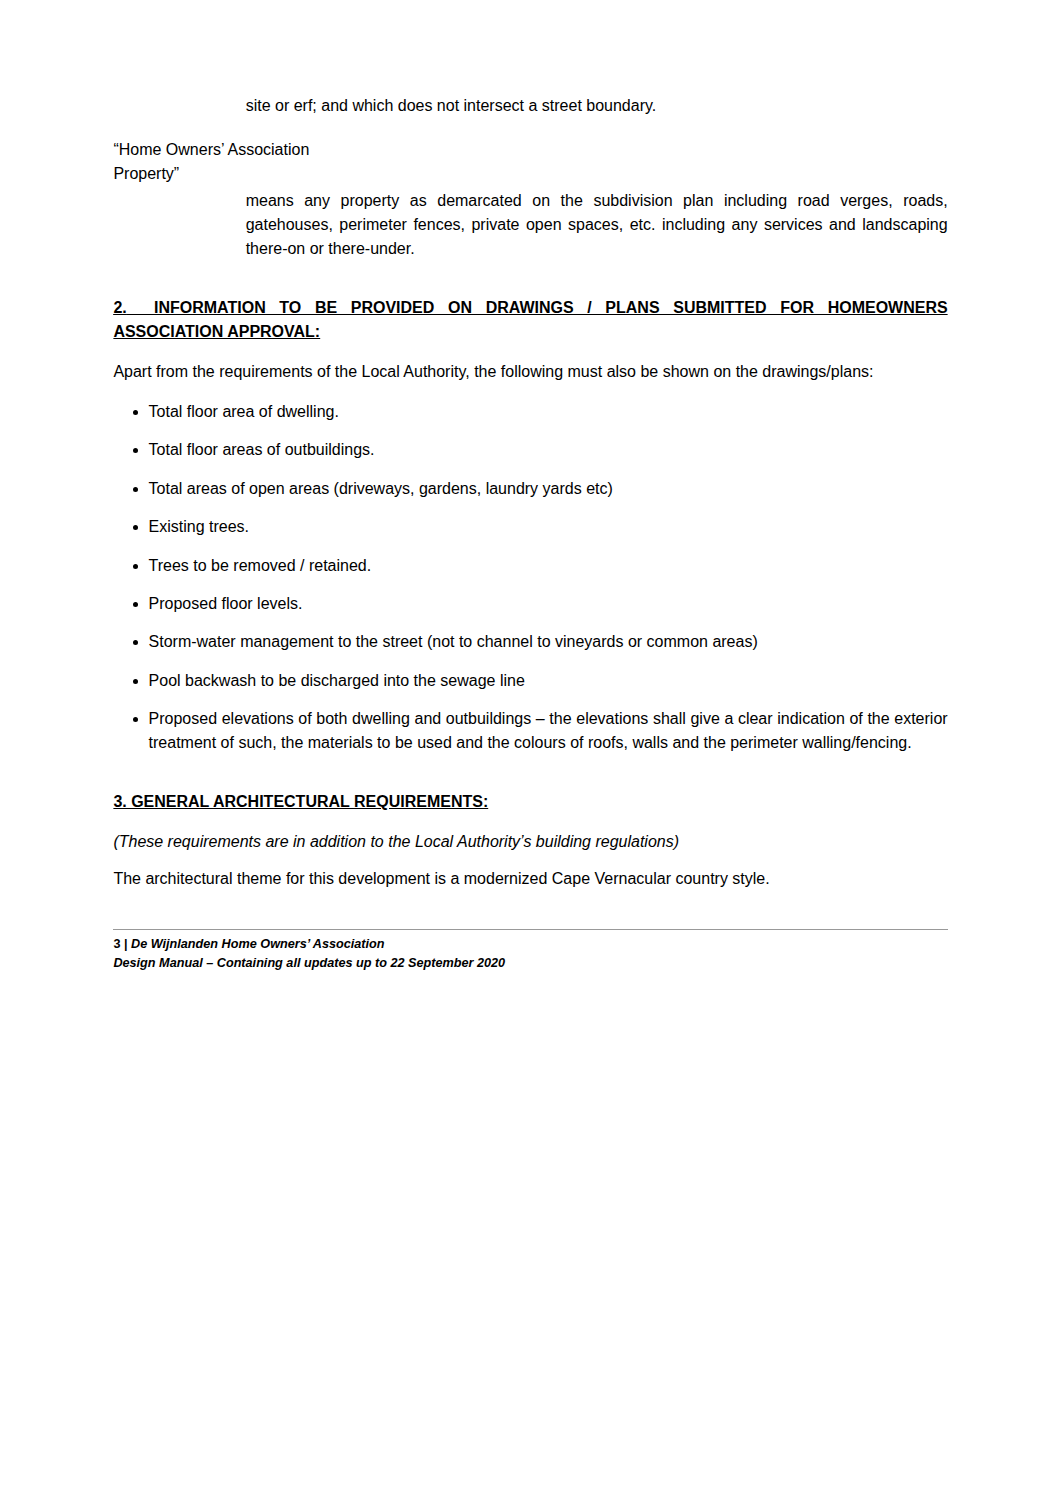site or erf; and which does not intersect a street boundary.
“Home Owners’ Association
Property”
means any property as demarcated on the subdivision plan including road verges, roads, gatehouses, perimeter fences, private open spaces, etc. including any services and landscaping there-on or there-under.
2. INFORMATION TO BE PROVIDED ON DRAWINGS / PLANS SUBMITTED FOR HOMEOWNERS ASSOCIATION APPROVAL:
Apart from the requirements of the Local Authority, the following must also be shown on the drawings/plans:
Total floor area of dwelling.
Total floor areas of outbuildings.
Total areas of open areas (driveways, gardens, laundry yards etc)
Existing trees.
Trees to be removed / retained.
Proposed floor levels.
Storm-water management to the street (not to channel to vineyards or common areas)
Pool backwash to be discharged into the sewage line
Proposed elevations of both dwelling and outbuildings – the elevations shall give a clear indication of the exterior treatment of such, the materials to be used and the colours of roofs, walls and the perimeter walling/fencing.
3. GENERAL ARCHITECTURAL REQUIREMENTS:
(These requirements are in addition to the Local Authority’s building regulations)
The architectural theme for this development is a modernized Cape Vernacular country style.
3 | De Wijnlanden Home Owners’ Association
Design Manual – Containing all updates up to 22 September 2020